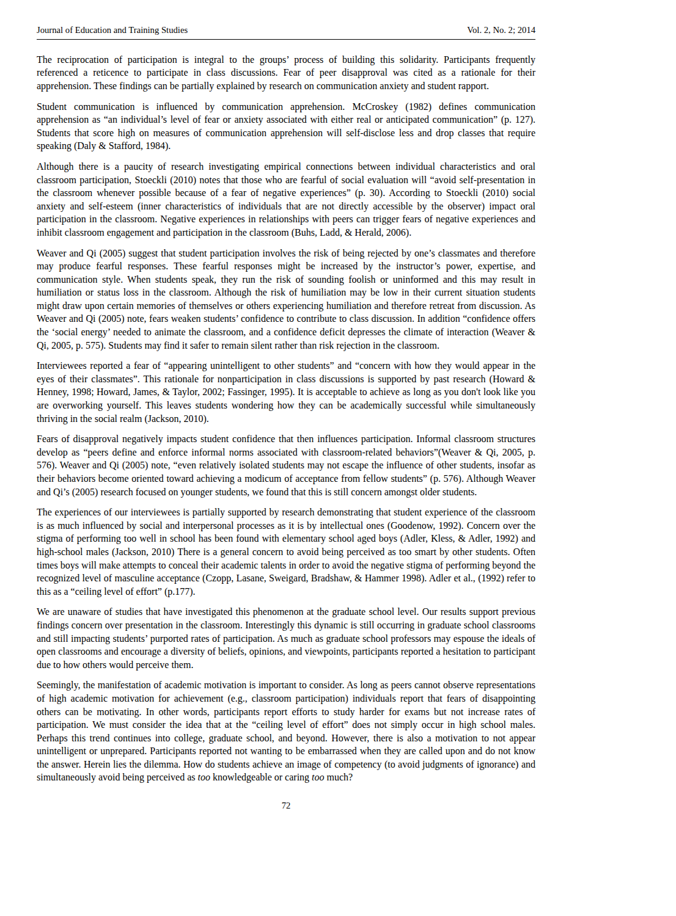Journal of Education and Training Studies
Vol. 2, No. 2; 2014
The reciprocation of participation is integral to the groups’ process of building this solidarity. Participants frequently referenced a reticence to participate in class discussions. Fear of peer disapproval was cited as a rationale for their apprehension. These findings can be partially explained by research on communication anxiety and student rapport.
Student communication is influenced by communication apprehension. McCroskey (1982) defines communication apprehension as “an individual’s level of fear or anxiety associated with either real or anticipated communication” (p. 127). Students that score high on measures of communication apprehension will self-disclose less and drop classes that require speaking (Daly & Stafford, 1984).
Although there is a paucity of research investigating empirical connections between individual characteristics and oral classroom participation, Stoeckli (2010) notes that those who are fearful of social evaluation will “avoid self-presentation in the classroom whenever possible because of a fear of negative experiences” (p. 30). According to Stoeckli (2010) social anxiety and self-esteem (inner characteristics of individuals that are not directly accessible by the observer) impact oral participation in the classroom. Negative experiences in relationships with peers can trigger fears of negative experiences and inhibit classroom engagement and participation in the classroom (Buhs, Ladd, & Herald, 2006).
Weaver and Qi (2005) suggest that student participation involves the risk of being rejected by one’s classmates and therefore may produce fearful responses. These fearful responses might be increased by the instructor’s power, expertise, and communication style. When students speak, they run the risk of sounding foolish or uninformed and this may result in humiliation or status loss in the classroom. Although the risk of humiliation may be low in their current situation students might draw upon certain memories of themselves or others experiencing humiliation and therefore retreat from discussion. As Weaver and Qi (2005) note, fears weaken students’ confidence to contribute to class discussion. In addition “confidence offers the ‘social energy’ needed to animate the classroom, and a confidence deficit depresses the climate of interaction (Weaver & Qi, 2005, p. 575). Students may find it safer to remain silent rather than risk rejection in the classroom.
Interviewees reported a fear of “appearing unintelligent to other students” and “concern with how they would appear in the eyes of their classmates”. This rationale for nonparticipation in class discussions is supported by past research (Howard & Henney, 1998; Howard, James, & Taylor, 2002; Fassinger, 1995). It is acceptable to achieve as long as you don't look like you are overworking yourself. This leaves students wondering how they can be academically successful while simultaneously thriving in the social realm (Jackson, 2010).
Fears of disapproval negatively impacts student confidence that then influences participation. Informal classroom structures develop as “peers define and enforce informal norms associated with classroom-related behaviors”(Weaver & Qi, 2005, p. 576). Weaver and Qi (2005) note, “even relatively isolated students may not escape the influence of other students, insofar as their behaviors become oriented toward achieving a modicum of acceptance from fellow students” (p. 576). Although Weaver and Qi’s (2005) research focused on younger students, we found that this is still concern amongst older students.
The experiences of our interviewees is partially supported by research demonstrating that student experience of the classroom is as much influenced by social and interpersonal processes as it is by intellectual ones (Goodenow, 1992). Concern over the stigma of performing too well in school has been found with elementary school aged boys (Adler, Kless, & Adler, 1992) and high-school males (Jackson, 2010) There is a general concern to avoid being perceived as too smart by other students. Often times boys will make attempts to conceal their academic talents in order to avoid the negative stigma of performing beyond the recognized level of masculine acceptance (Czopp, Lasane, Sweigard, Bradshaw, & Hammer 1998). Adler et al., (1992) refer to this as a “ceiling level of effort” (p.177).
We are unaware of studies that have investigated this phenomenon at the graduate school level. Our results support previous findings concern over presentation in the classroom. Interestingly this dynamic is still occurring in graduate school classrooms and still impacting students’ purported rates of participation. As much as graduate school professors may espouse the ideals of open classrooms and encourage a diversity of beliefs, opinions, and viewpoints, participants reported a hesitation to participant due to how others would perceive them.
Seemingly, the manifestation of academic motivation is important to consider. As long as peers cannot observe representations of high academic motivation for achievement (e.g., classroom participation) individuals report that fears of disappointing others can be motivating. In other words, participants report efforts to study harder for exams but not increase rates of participation. We must consider the idea that at the “ceiling level of effort” does not simply occur in high school males. Perhaps this trend continues into college, graduate school, and beyond. However, there is also a motivation to not appear unintelligent or unprepared. Participants reported not wanting to be embarrassed when they are called upon and do not know the answer. Herein lies the dilemma. How do students achieve an image of competency (to avoid judgments of ignorance) and simultaneously avoid being perceived as too knowledgeable or caring too much?
72